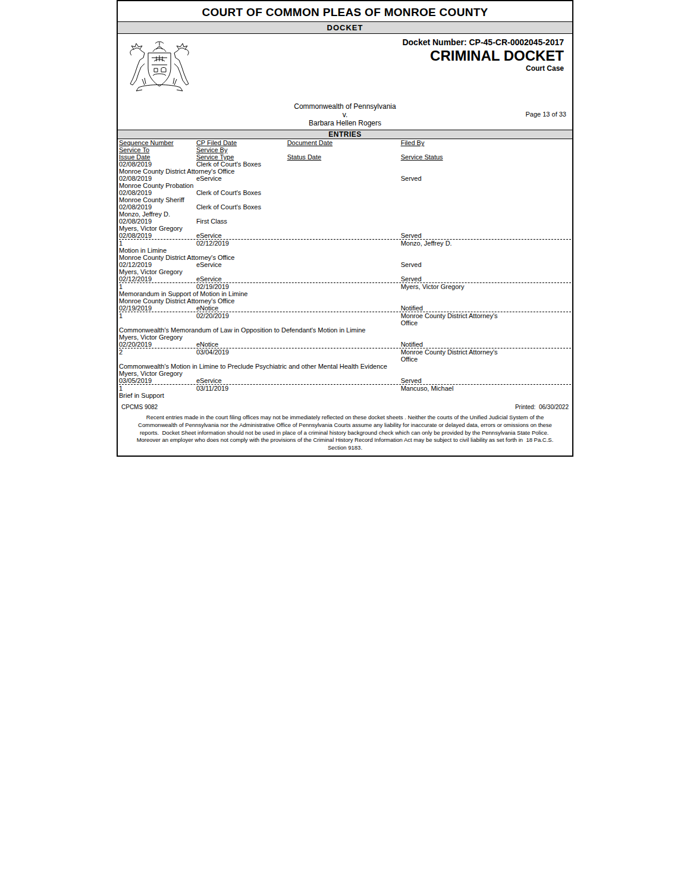COURT OF COMMON PLEAS OF MONROE COUNTY
DOCKET
Docket Number: CP-45-CR-0002045-2017
CRIMINAL DOCKET
Court Case
Page 13 of 33
Commonwealth of Pennsylvania
v.
Barbara Hellen Rogers
ENTRIES
| Sequence Number | CP Filed Date | Document Date | Filed By |
| Service To | Service By | |
| Issue Date | Service Type | Status Date | Service Status |
| 02/08/2019 | Clerk of Court's Boxes | | |
| Monroe County District Attorney's Office |
| 02/08/2019 | eService | | Served |
| Monroe County Probation |
| 02/08/2019 | Clerk of Court's Boxes | | |
| Monroe County Sheriff |
| 02/08/2019 | Clerk of Court's Boxes | | |
| Monzo, Jeffrey D. |
| 02/08/2019 | First Class | | |
| Myers, Victor Gregory |
| 02/08/2019 | eService | | Served |
| 1 | 02/12/2019 | | Monzo, Jeffrey D. |
| Motion in Limine |
| Monroe County District Attorney's Office |
| 02/12/2019 | eService | | Served |
| Myers, Victor Gregory |
| 02/12/2019 | eService | | Served |
| 1 | 02/19/2019 | | Myers, Victor Gregory |
| Memorandum in Support of Motion in Limine |
| Monroe County District Attorney's Office |
| 02/19/2019 | eNotice | | Notified |
| 1 | 02/20/2019 | | Monroe County District Attorney's Office |
| Commonwealth's Memorandum of Law in Opposition to Defendant's Motion in Limine |
| Myers, Victor Gregory |
| 02/20/2019 | eNotice | | Notified |
| 2 | 03/04/2019 | | Monroe County District Attorney's Office |
| Commonwealth's Motion in Limine to Preclude Psychiatric and other Mental Health Evidence |
| Myers, Victor Gregory |
| 03/05/2019 | eService | | Served |
| 1 | 03/11/2019 | | Mancuso, Michael |
| Brief in Support |
CPCMS 9082
Printed: 06/30/2022
Recent entries made in the court filing offices may not be immediately reflected on these docket sheets . Neither the courts of the Unified Judicial System of the Commonwealth of Pennsylvania nor the Administrative Office of Pennsylvania Courts assume any liability for inaccurate or delayed data, errors or omissions on these reports. Docket Sheet information should not be used in place of a criminal history background check which can only be provided by the Pennsylvania State Police. Moreover an employer who does not comply with the provisions of the Criminal History Record Information Act may be subject to civil liability as set forth in 18 Pa.C.S. Section 9183.